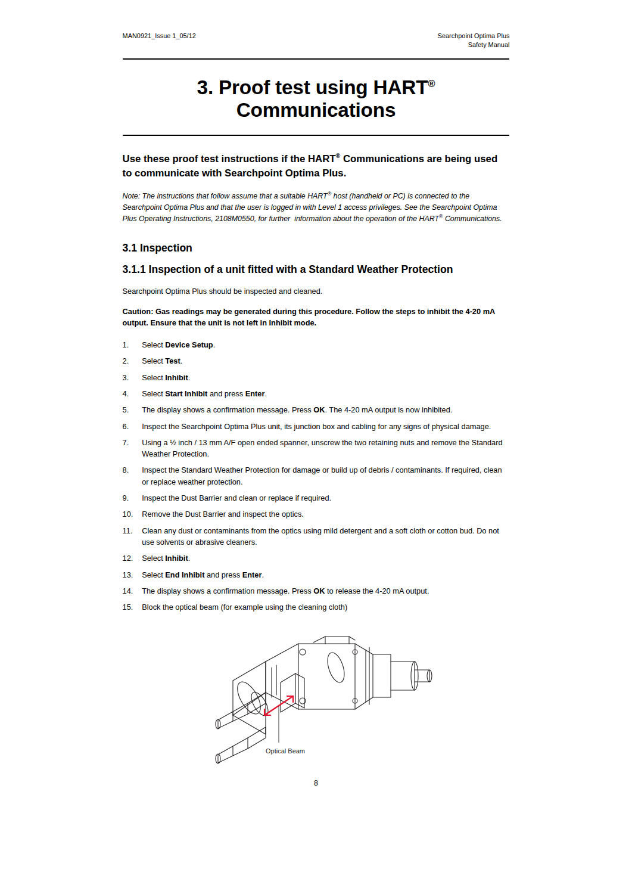MAN0921_Issue 1_05/12
Searchpoint Optima Plus
Safety Manual
3. Proof test using HART® Communications
Use these proof test instructions if the HART® Communications are being used to communicate with Searchpoint Optima Plus.
Note: The instructions that follow assume that a suitable HART® host (handheld or PC) is connected to the Searchpoint Optima Plus and that the user is logged in with Level 1 access privileges. See the Searchpoint Optima Plus Operating Instructions, 2108M0550, for further information about the operation of the HART® Communications.
3.1 Inspection
3.1.1 Inspection of a unit fitted with a Standard Weather Protection
Searchpoint Optima Plus should be inspected and cleaned.
Caution: Gas readings may be generated during this procedure. Follow the steps to inhibit the 4-20 mA output. Ensure that the unit is not left in Inhibit mode.
Select Device Setup.
Select Test.
Select Inhibit.
Select Start Inhibit and press Enter.
The display shows a confirmation message. Press OK. The 4-20 mA output is now inhibited.
Inspect the Searchpoint Optima Plus unit, its junction box and cabling for any signs of physical damage.
Using a ½ inch / 13 mm A/F open ended spanner, unscrew the two retaining nuts and remove the Standard Weather Protection.
Inspect the Standard Weather Protection for damage or build up of debris / contaminants. If required, clean or replace weather protection.
Inspect the Dust Barrier and clean or replace if required.
Remove the Dust Barrier and inspect the optics.
Clean any dust or contaminants from the optics using mild detergent and a soft cloth or cotton bud. Do not use solvents or abrasive cleaners.
Select Inhibit.
Select End Inhibit and press Enter.
The display shows a confirmation message. Press OK to release the 4-20 mA output.
Block the optical beam (for example using the cleaning cloth)
Optical Beam
8